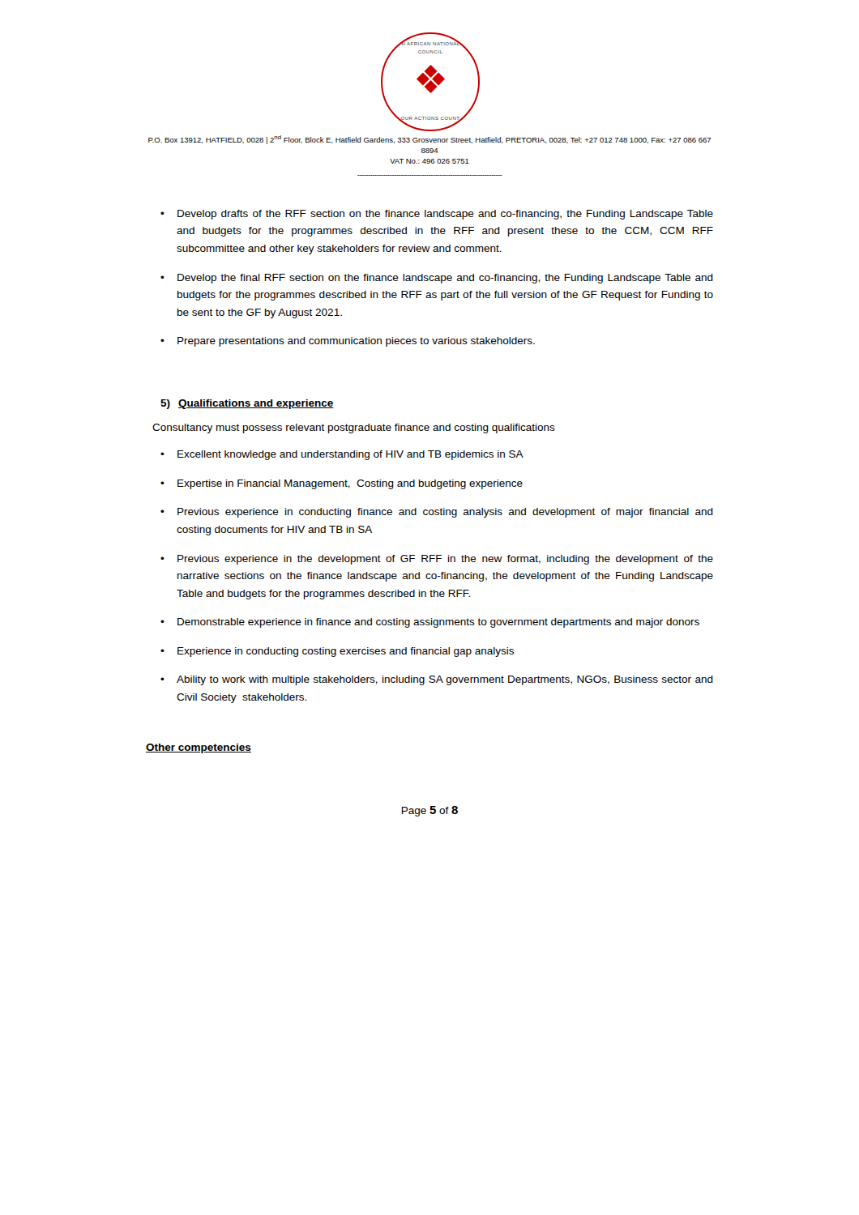SOUTH AFRICAN NATIONAL AIDS COUNCIL
❖
OUR ACTIONS COUNT
P.O. Box 13912, HATFIELD, 0028 | 2nd Floor, Block E, Hatfield Gardens, 333 Grosvenor Street, Hatfield, PRETORIA, 0028, Tel: +27 012 748 1000, Fax: +27 086 667 8894
VAT No.: 496 026 5751
-------------------------------------------------------------------
Develop drafts of the RFF section on the finance landscape and co-financing, the Funding Landscape Table and budgets for the programmes described in the RFF and present these to the CCM, CCM RFF subcommittee and other key stakeholders for review and comment.
Develop the final RFF section on the finance landscape and co-financing, the Funding Landscape Table and budgets for the programmes described in the RFF as part of the full version of the GF Request for Funding to be sent to the GF by August 2021.
Prepare presentations and communication pieces to various stakeholders.
5) Qualifications and experience
Consultancy must possess relevant postgraduate finance and costing qualifications
Excellent knowledge and understanding of HIV and TB epidemics in SA
Expertise in Financial Management, Costing and budgeting experience
Previous experience in conducting finance and costing analysis and development of major financial and costing documents for HIV and TB in SA
Previous experience in the development of GF RFF in the new format, including the development of the narrative sections on the finance landscape and co-financing, the development of the Funding Landscape Table and budgets for the programmes described in the RFF.
Demonstrable experience in finance and costing assignments to government departments and major donors
Experience in conducting costing exercises and financial gap analysis
Ability to work with multiple stakeholders, including SA government Departments, NGOs, Business sector and Civil Society stakeholders.
Other competencies
Page 5 of 8